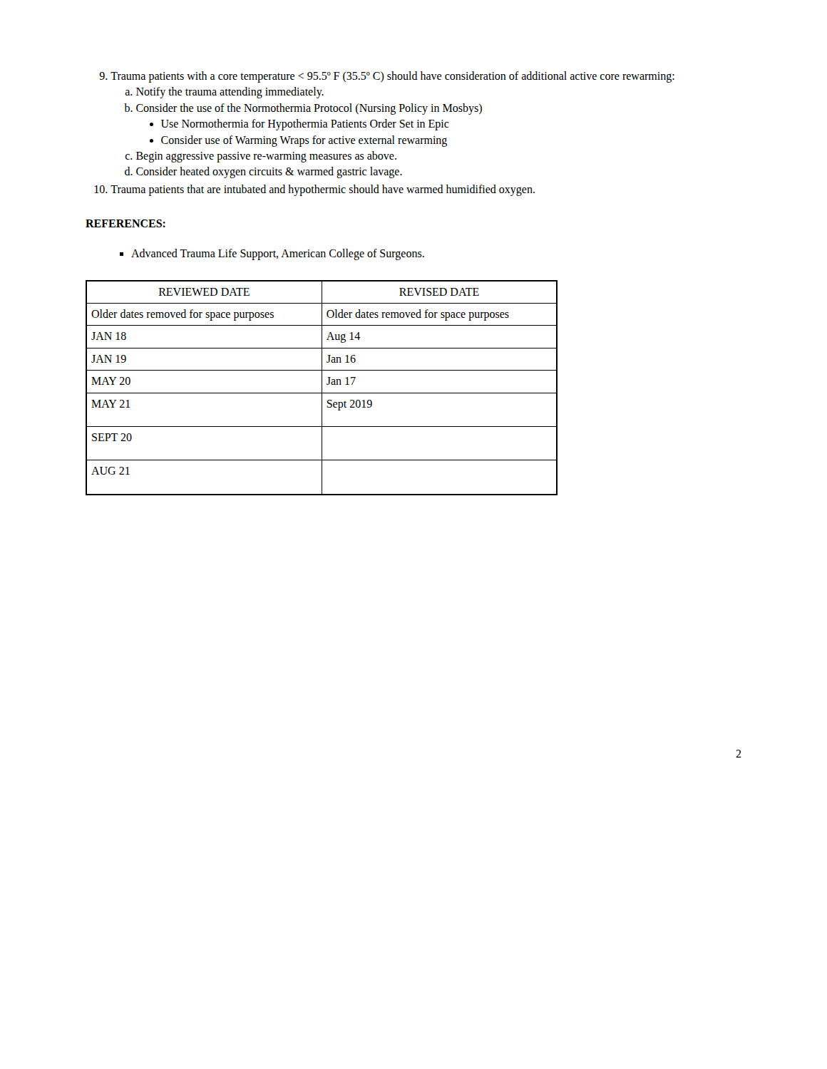Trauma patients with a core temperature < 95.5º F (35.5º C) should have consideration of additional active core rewarming:
Notify the trauma attending immediately.
Consider the use of the Normothermia Protocol (Nursing Policy in Mosbys)
Use Normothermia for Hypothermia Patients Order Set in Epic
Consider use of Warming Wraps for active external rewarming
Begin aggressive passive re-warming measures as above.
Consider heated oxygen circuits & warmed gastric lavage.
Trauma patients that are intubated and hypothermic should have warmed humidified oxygen.
REFERENCES:
Advanced Trauma Life Support, American College of Surgeons.
| REVIEWED DATE | REVISED DATE |
| --- | --- |
| Older dates removed for space purposes | Older dates removed for space purposes |
| JAN 18 | Aug 14 |
| JAN 19 | Jan 16 |
| MAY 20 | Jan 17 |
| MAY 21 | Sept 2019 |
| SEPT 20 | |
| AUG 21 | |
2